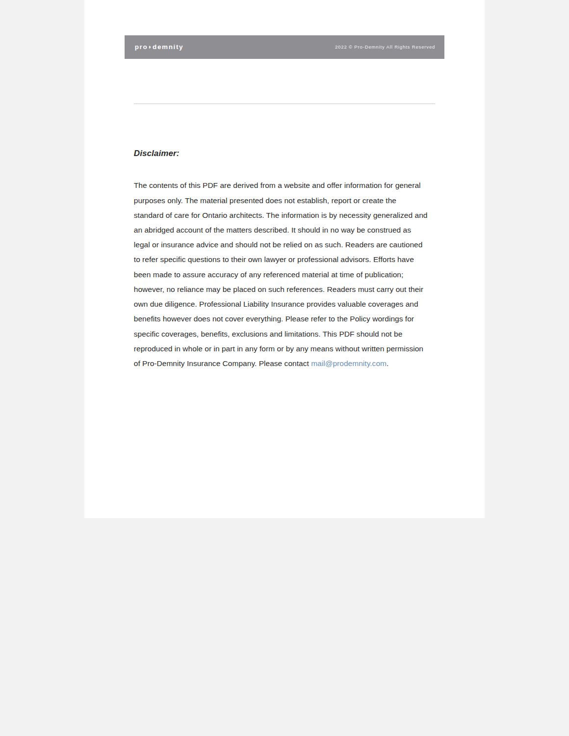pro◗demnity
2022 © Pro-Demnity All Rights Reserved
Disclaimer:
The contents of this PDF are derived from a website and offer information for general purposes only. The material presented does not establish, report or create the standard of care for Ontario architects. The information is by necessity generalized and an abridged account of the matters described. It should in no way be construed as legal or insurance advice and should not be relied on as such. Readers are cautioned to refer specific questions to their own lawyer or professional advisors. Efforts have been made to assure accuracy of any referenced material at time of publication; however, no reliance may be placed on such references. Readers must carry out their own due diligence. Professional Liability Insurance provides valuable coverages and benefits however does not cover everything. Please refer to the Policy wordings for specific coverages, benefits, exclusions and limitations. This PDF should not be reproduced in whole or in part in any form or by any means without written permission of Pro-Demnity Insurance Company. Please contact mail@prodemnity.com.